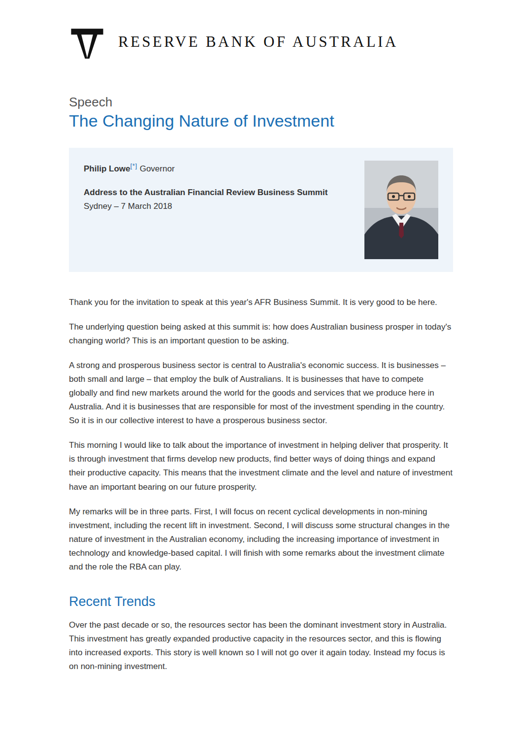RESERVE BANK OF AUSTRALIA
Speech
The Changing Nature of Investment
Philip Lowe[*] Governor
Address to the Australian Financial Review Business Summit Sydney – 7 March 2018
Thank you for the invitation to speak at this year's AFR Business Summit. It is very good to be here.
The underlying question being asked at this summit is: how does Australian business prosper in today's changing world? This is an important question to be asking.
A strong and prosperous business sector is central to Australia's economic success. It is businesses – both small and large – that employ the bulk of Australians. It is businesses that have to compete globally and find new markets around the world for the goods and services that we produce here in Australia. And it is businesses that are responsible for most of the investment spending in the country. So it is in our collective interest to have a prosperous business sector.
This morning I would like to talk about the importance of investment in helping deliver that prosperity. It is through investment that firms develop new products, find better ways of doing things and expand their productive capacity. This means that the investment climate and the level and nature of investment have an important bearing on our future prosperity.
My remarks will be in three parts. First, I will focus on recent cyclical developments in non-mining investment, including the recent lift in investment. Second, I will discuss some structural changes in the nature of investment in the Australian economy, including the increasing importance of investment in technology and knowledge-based capital. I will finish with some remarks about the investment climate and the role the RBA can play.
Recent Trends
Over the past decade or so, the resources sector has been the dominant investment story in Australia. This investment has greatly expanded productive capacity in the resources sector, and this is flowing into increased exports. This story is well known so I will not go over it again today. Instead my focus is on non-mining investment.